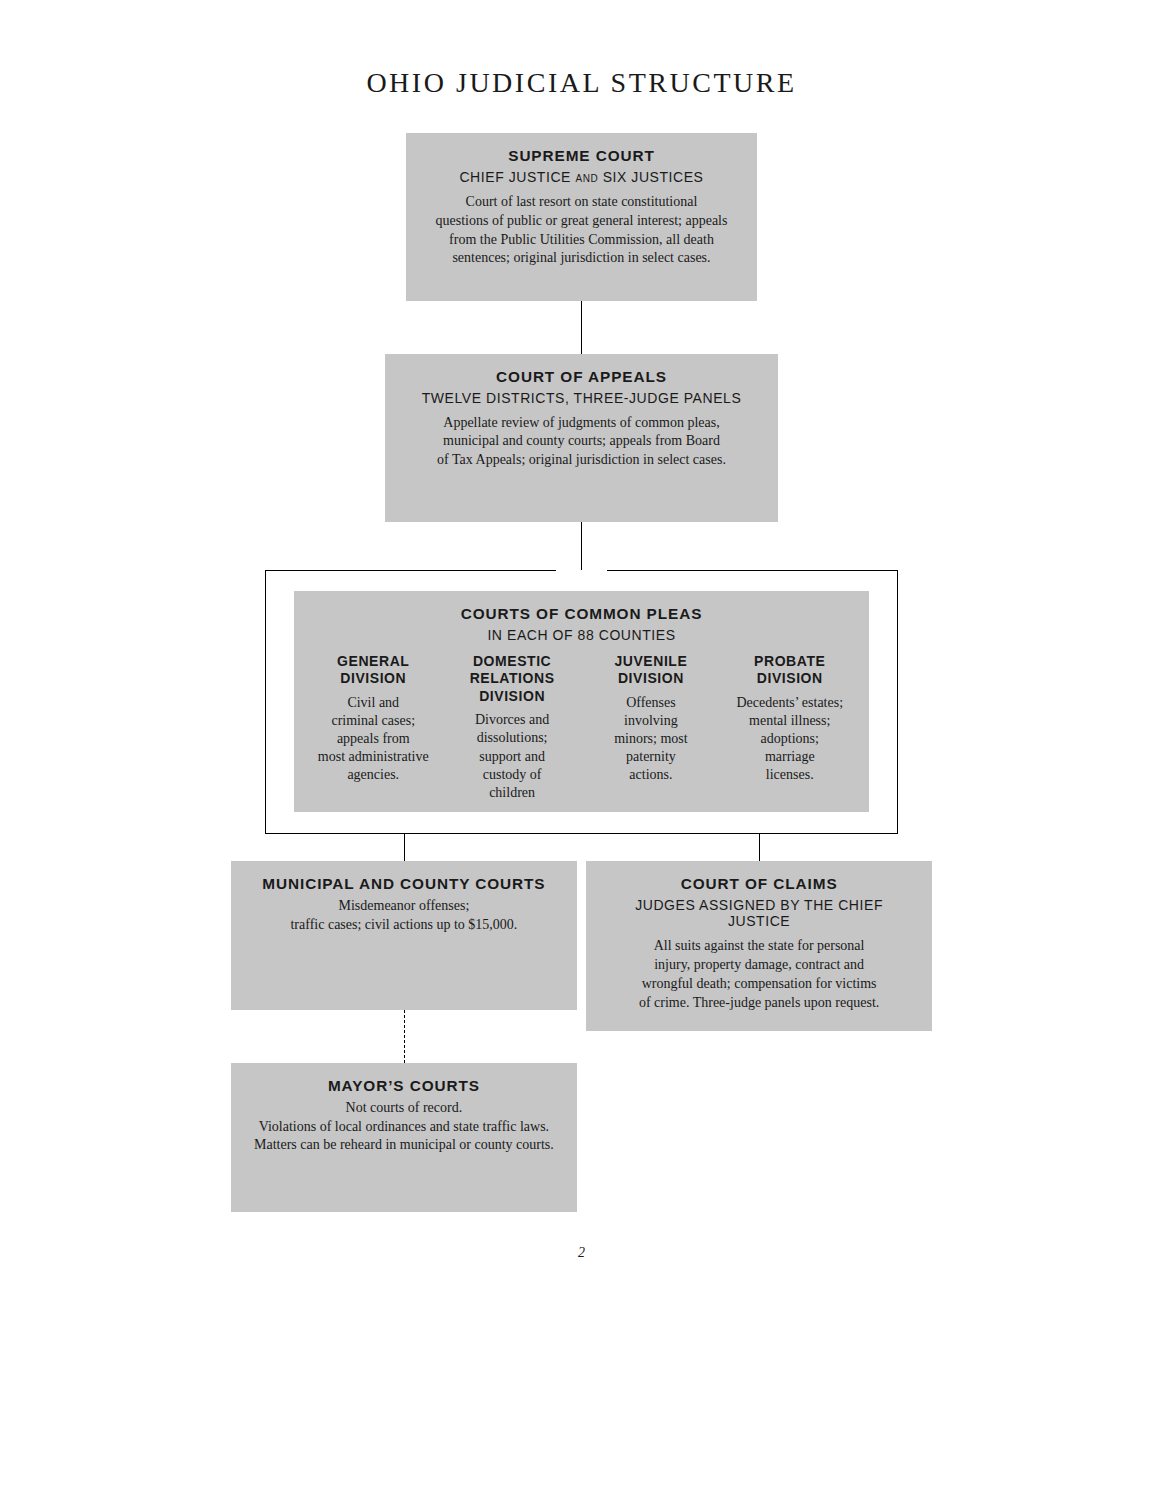OHIO JUDICIAL STRUCTURE
SUPREME COURT
CHIEF JUSTICE and SIX JUSTICES
Court of last resort on state constitutional
questions of public or great general interest; appeals
from the Public Utilities Commission, all death
sentences; original jurisdiction in select cases.
COURT OF APPEALS
TWELVE DISTRICTS, THREE-JUDGE PANELS
Appellate review of judgments of common pleas,
municipal and county courts; appeals from Board
of Tax Appeals; original jurisdiction in select cases.
COURTS OF COMMON PLEAS
IN EACH OF 88 COUNTIES
GENERAL
DIVISION
Civil and
criminal cases;
appeals from
most administrative
agencies.
DOMESTIC
RELATIONS
DIVISION
Divorces and
dissolutions;
support and
custody of
children
JUVENILE
DIVISION
Offenses
involving
minors; most
paternity
actions.
PROBATE
DIVISION
Decedents’ estates;
mental illness;
adoptions;
marriage
licenses.
MUNICIPAL AND COUNTY COURTS
Misdemeanor offenses;
traffic cases; civil actions up to $15,000.
MAYOR’S COURTS
Not courts of record.
Violations of local ordinances and state traffic laws.
Matters can be reheard in municipal or county courts.
COURT OF CLAIMS
JUDGES ASSIGNED BY THE CHIEF JUSTICE
All suits against the state for personal
injury, property damage, contract and
wrongful death; compensation for victims
of crime. Three-judge panels upon request.
2